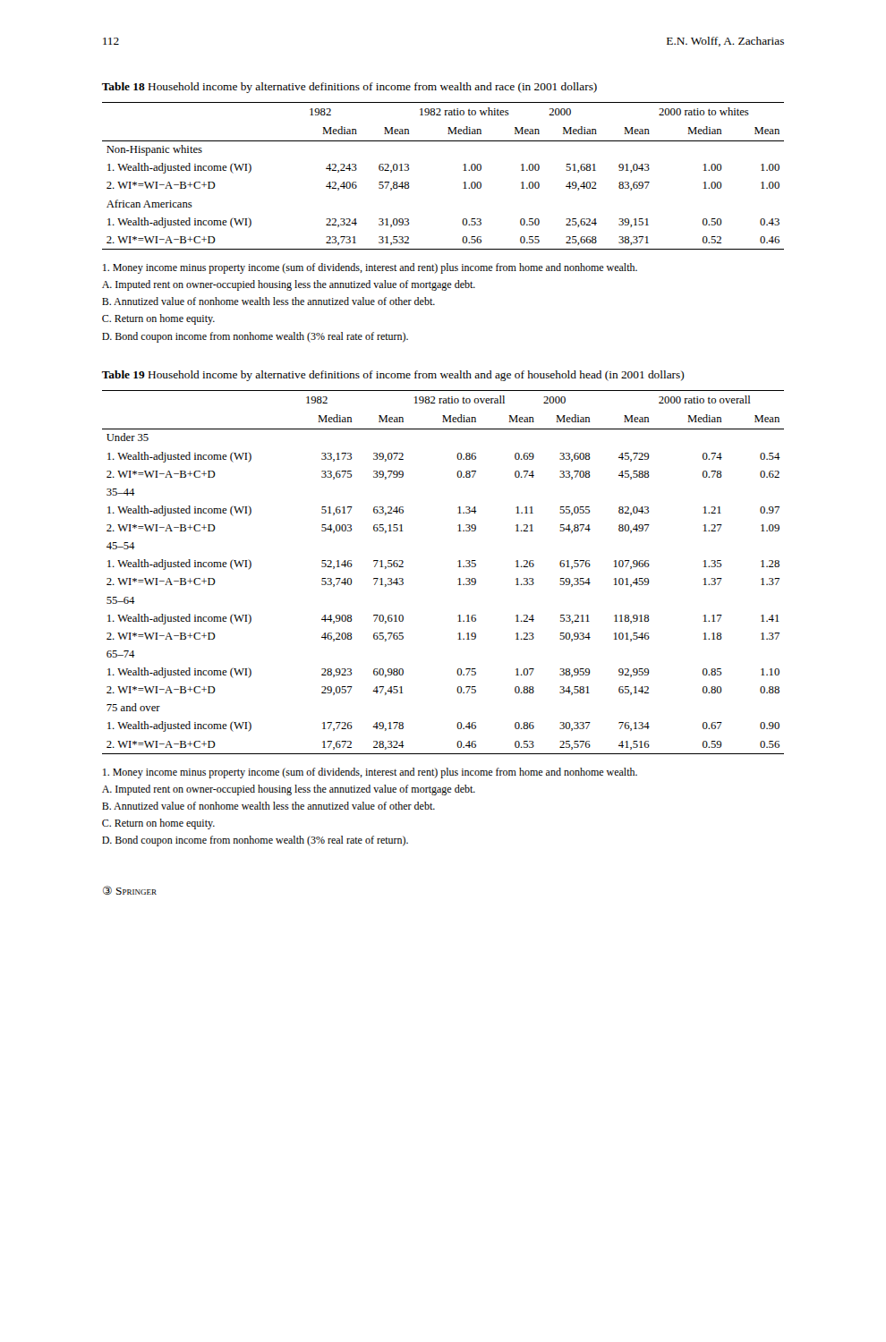112 E.N. Wolff, A. Zacharias
Table 18 Household income by alternative definitions of income from wealth and race (in 2001 dollars)
| | 1982 | 1982 ratio to whites | 2000 | 2000 ratio to whites |
| --- | --- | --- | --- | --- |
| | Median | Mean | Median | Mean | Median | Mean | Median | Mean |
| Non-Hispanic whites | | | | | | | | |
| 1. Wealth-adjusted income (WI) | 42,243 | 62,013 | 1.00 | 1.00 | 51,681 | 91,043 | 1.00 | 1.00 |
| 2. WI*=WI−A−B+C+D | 42,406 | 57,848 | 1.00 | 1.00 | 49,402 | 83,697 | 1.00 | 1.00 |
| African Americans | | | | | | | | |
| 1. Wealth-adjusted income (WI) | 22,324 | 31,093 | 0.53 | 0.50 | 25,624 | 39,151 | 0.50 | 0.43 |
| 2. WI*=WI−A−B+C+D | 23,731 | 31,532 | 0.56 | 0.55 | 25,668 | 38,371 | 0.52 | 0.46 |
1. Money income minus property income (sum of dividends, interest and rent) plus income from home and nonhome wealth.
A. Imputed rent on owner-occupied housing less the annutized value of mortgage debt.
B. Annutized value of nonhome wealth less the annutized value of other debt.
C. Return on home equity.
D. Bond coupon income from nonhome wealth (3% real rate of return).
Table 19 Household income by alternative definitions of income from wealth and age of household head (in 2001 dollars)
| | 1982 | 1982 ratio to overall | 2000 | 2000 ratio to overall |
| --- | --- | --- | --- | --- |
| | Median | Mean | Median | Mean | Median | Mean | Median | Mean |
| Under 35 | | | | | | | | |
| 1. Wealth-adjusted income (WI) | 33,173 | 39,072 | 0.86 | 0.69 | 33,608 | 45,729 | 0.74 | 0.54 |
| 2. WI*=WI−A−B+C+D | 33,675 | 39,799 | 0.87 | 0.74 | 33,708 | 45,588 | 0.78 | 0.62 |
| 35–44 | | | | | | | | |
| 1. Wealth-adjusted income (WI) | 51,617 | 63,246 | 1.34 | 1.11 | 55,055 | 82,043 | 1.21 | 0.97 |
| 2. WI*=WI−A−B+C+D | 54,003 | 65,151 | 1.39 | 1.21 | 54,874 | 80,497 | 1.27 | 1.09 |
| 45–54 | | | | | | | | |
| 1. Wealth-adjusted income (WI) | 52,146 | 71,562 | 1.35 | 1.26 | 61,576 | 107,966 | 1.35 | 1.28 |
| 2. WI*=WI−A−B+C+D | 53,740 | 71,343 | 1.39 | 1.33 | 59,354 | 101,459 | 1.37 | 1.37 |
| 55–64 | | | | | | | | |
| 1. Wealth-adjusted income (WI) | 44,908 | 70,610 | 1.16 | 1.24 | 53,211 | 118,918 | 1.17 | 1.41 |
| 2. WI*=WI−A−B+C+D | 46,208 | 65,765 | 1.19 | 1.23 | 50,934 | 101,546 | 1.18 | 1.37 |
| 65–74 | | | | | | | | |
| 1. Wealth-adjusted income (WI) | 28,923 | 60,980 | 0.75 | 1.07 | 38,959 | 92,959 | 0.85 | 1.10 |
| 2. WI*=WI−A−B+C+D | 29,057 | 47,451 | 0.75 | 0.88 | 34,581 | 65,142 | 0.80 | 0.88 |
| 75 and over | | | | | | | | |
| 1. Wealth-adjusted income (WI) | 17,726 | 49,178 | 0.46 | 0.86 | 30,337 | 76,134 | 0.67 | 0.90 |
| 2. WI*=WI−A−B+C+D | 17,672 | 28,324 | 0.46 | 0.53 | 25,576 | 41,516 | 0.59 | 0.56 |
1. Money income minus property income (sum of dividends, interest and rent) plus income from home and nonhome wealth.
A. Imputed rent on owner-occupied housing less the annutized value of mortgage debt.
B. Annutized value of nonhome wealth less the annutized value of other debt.
C. Return on home equity.
D. Bond coupon income from nonhome wealth (3% real rate of return).
③ Springer